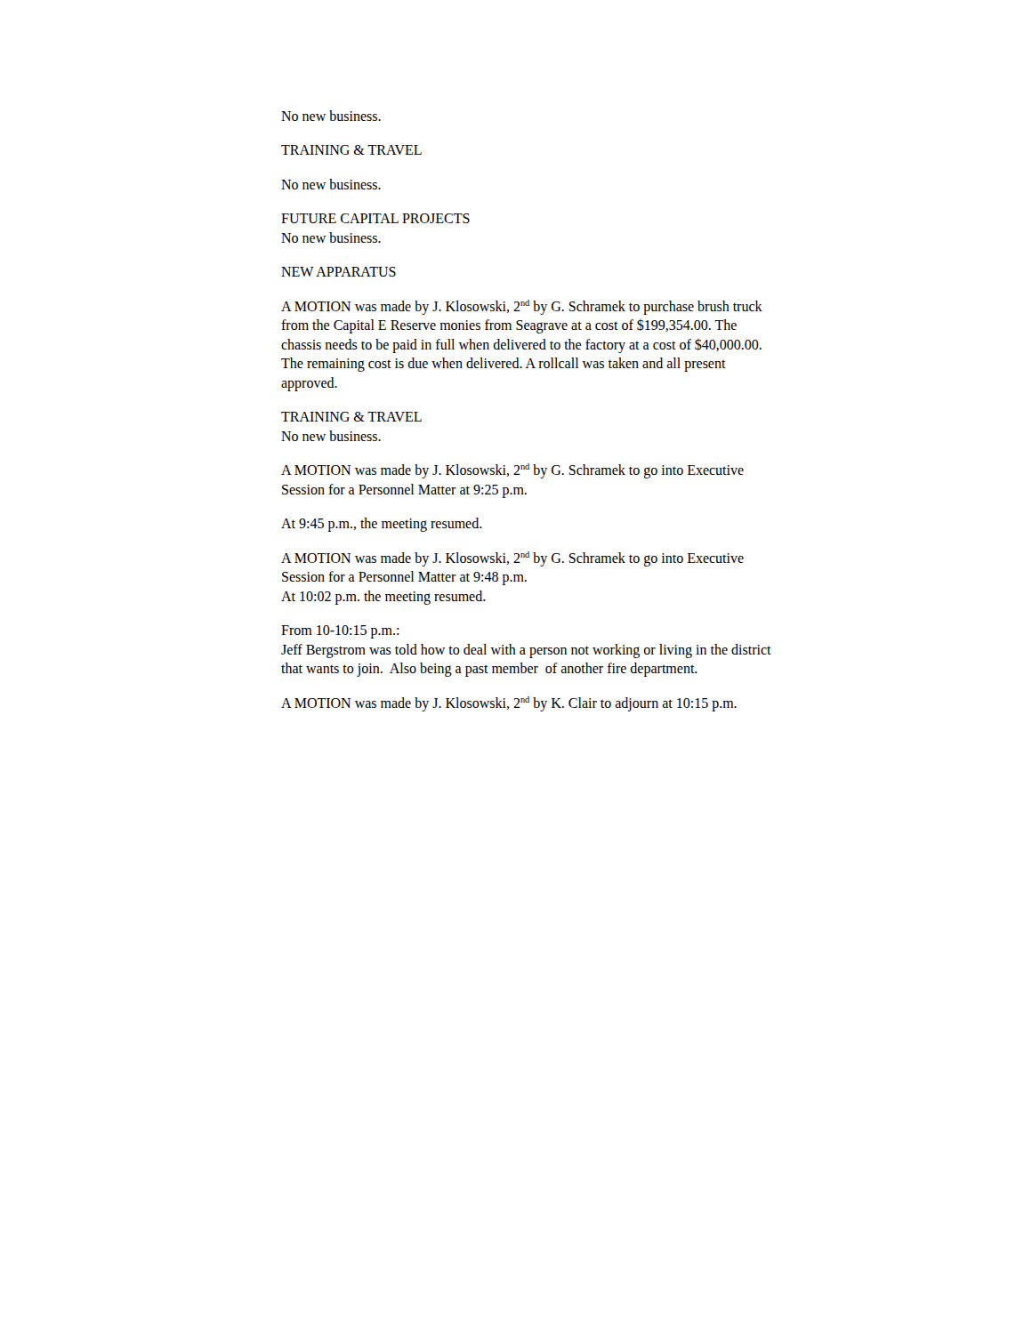No new business.
TRAINING & TRAVEL
No new business.
FUTURE CAPITAL PROJECTS
No new business.
NEW APPARATUS
A MOTION was made by J. Klosowski, 2nd by G. Schramek to purchase brush truck from the Capital E Reserve monies from Seagrave at a cost of $199,354.00. The chassis needs to be paid in full when delivered to the factory at a cost of $40,000.00. The remaining cost is due when delivered. A rollcall was taken and all present approved.
TRAINING & TRAVEL
No new business.
A MOTION was made by J. Klosowski, 2nd by G. Schramek to go into Executive Session for a Personnel Matter at 9:25 p.m.
At 9:45 p.m., the meeting resumed.
A MOTION was made by J. Klosowski, 2nd by G. Schramek to go into Executive Session for a Personnel Matter at 9:48 p.m.
At 10:02 p.m. the meeting resumed.
From 10-10:15 p.m.:
Jeff Bergstrom was told how to deal with a person not working or living in the district that wants to join. Also being a past member of another fire department.
A MOTION was made by J. Klosowski, 2nd by K. Clair to adjourn at 10:15 p.m.